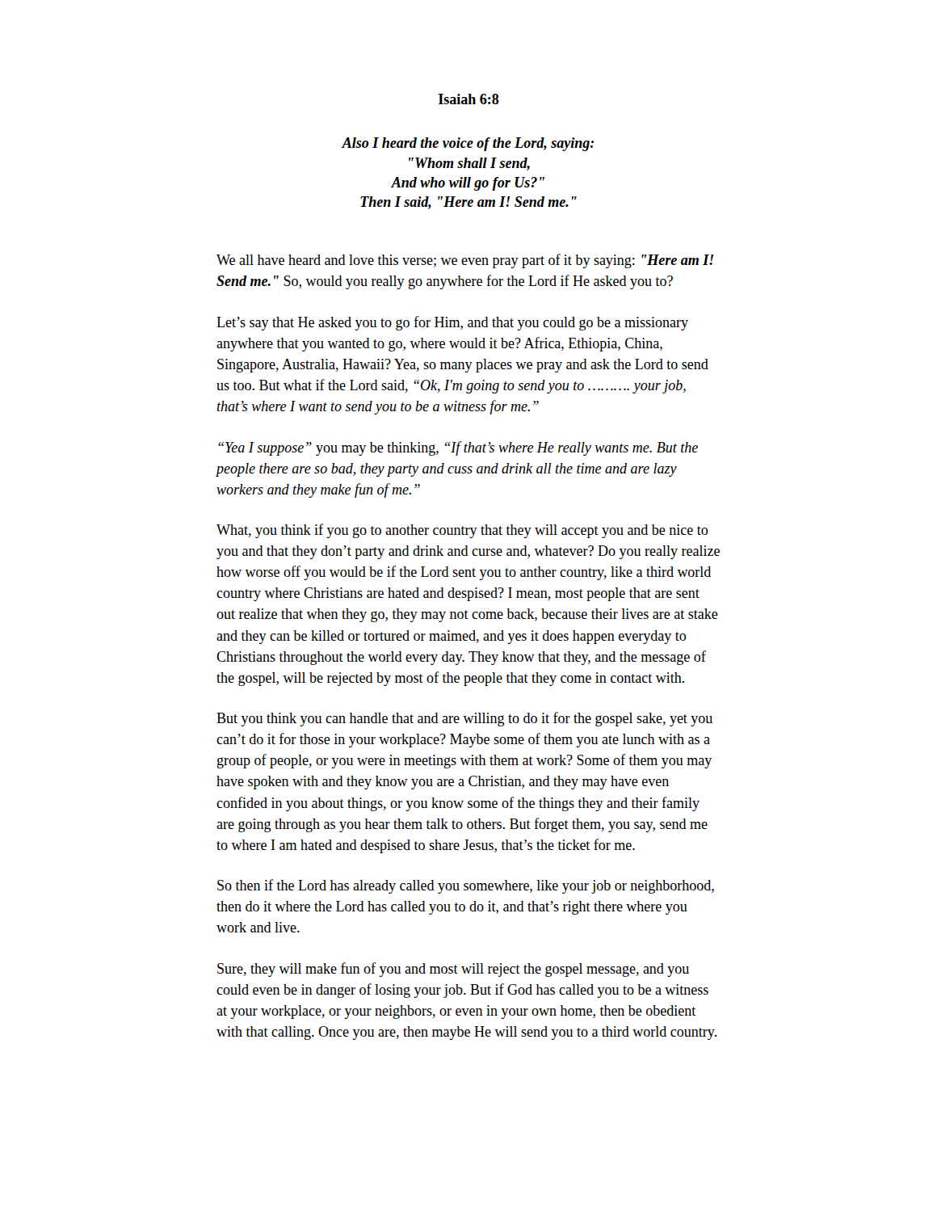Isaiah 6:8
Also I heard the voice of the Lord, saying:
"Whom shall I send,
And who will go for Us?"
Then I said, "Here am I! Send me."
We all have heard and love this verse; we even pray part of it by saying: "Here am I! Send me." So, would you really go anywhere for the Lord if He asked you to?
Let’s say that He asked you to go for Him, and that you could go be a missionary anywhere that you wanted to go, where would it be? Africa, Ethiopia, China, Singapore, Australia, Hawaii? Yea, so many places we pray and ask the Lord to send us too. But what if the Lord said, “Ok, I'm going to send you to ………. your job, that’s where I want to send you to be a witness for me.”
“Yea I suppose” you may be thinking, “If that’s where He really wants me. But the people there are so bad, they party and cuss and drink all the time and are lazy workers and they make fun of me.”
What, you think if you go to another country that they will accept you and be nice to you and that they don’t party and drink and curse and, whatever? Do you really realize how worse off you would be if the Lord sent you to anther country, like a third world country where Christians are hated and despised? I mean, most people that are sent out realize that when they go, they may not come back, because their lives are at stake and they can be killed or tortured or maimed, and yes it does happen everyday to Christians throughout the world every day. They know that they, and the message of the gospel, will be rejected by most of the people that they come in contact with.
But you think you can handle that and are willing to do it for the gospel sake, yet you can’t do it for those in your workplace? Maybe some of them you ate lunch with as a group of people, or you were in meetings with them at work? Some of them you may have spoken with and they know you are a Christian, and they may have even confided in you about things, or you know some of the things they and their family are going through as you hear them talk to others. But forget them, you say, send me to where I am hated and despised to share Jesus, that’s the ticket for me.
So then if the Lord has already called you somewhere, like your job or neighborhood, then do it where the Lord has called you to do it, and that’s right there where you work and live.
Sure, they will make fun of you and most will reject the gospel message, and you could even be in danger of losing your job. But if God has called you to be a witness at your workplace, or your neighbors, or even in your own home, then be obedient with that calling. Once you are, then maybe He will send you to a third world country.